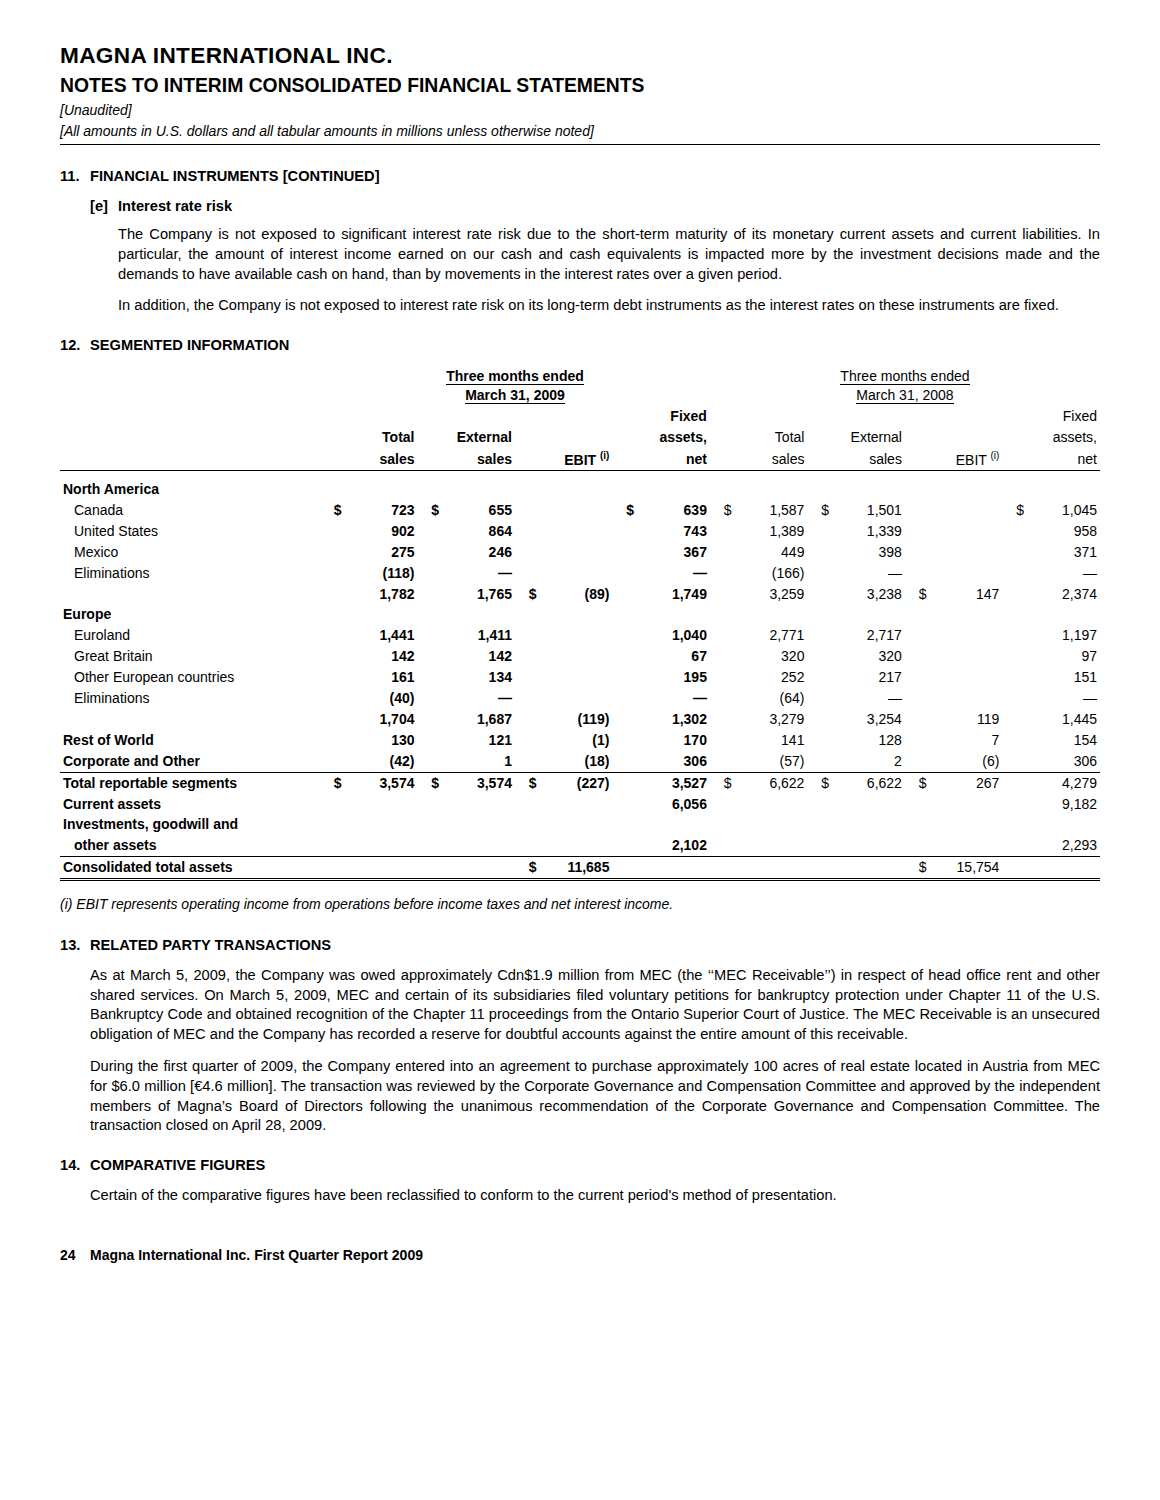MAGNA INTERNATIONAL INC.
NOTES TO INTERIM CONSOLIDATED FINANCIAL STATEMENTS
[Unaudited]
[All amounts in U.S. dollars and all tabular amounts in millions unless otherwise noted]
11. FINANCIAL INSTRUMENTS [CONTINUED]
[e] Interest rate risk
The Company is not exposed to significant interest rate risk due to the short-term maturity of its monetary current assets and current liabilities. In particular, the amount of interest income earned on our cash and cash equivalents is impacted more by the investment decisions made and the demands to have available cash on hand, than by movements in the interest rates over a given period.
In addition, the Company is not exposed to interest rate risk on its long-term debt instruments as the interest rates on these instruments are fixed.
12. SEGMENTED INFORMATION
| | Three months ended March 31, 2009 | Three months ended March 31, 2008 |
| | | | | Fixed | | | | Fixed |
| | Total | External | | assets, | Total | External | | assets, |
| | sales | sales | EBIT (i) | net | sales | sales | EBIT (i) | net |
| North America | |
| Canada | $ | 723 | $ | 655 | | | $ | 639 | $ | 1,587 | $ | 1,501 | | | $ | 1,045 |
| United States | | 902 | | 864 | | | | 743 | | 1,389 | | 1,339 | | | | 958 |
| Mexico | | 275 | | 246 | | | | 367 | | 449 | | 398 | | | | 371 |
| Eliminations | | (118) | | — | | | | — | | (166) | | — | | | | — |
| | | 1,782 | | 1,765 | $ | (89) | | 1,749 | | 3,259 | | 3,238 | $ | 147 | | 2,374 |
| Europe | |
| Euroland | | 1,441 | | 1,411 | | | | 1,040 | | 2,771 | | 2,717 | | | | 1,197 |
| Great Britain | | 142 | | 142 | | | | 67 | | 320 | | 320 | | | | 97 |
| Other European countries | | 161 | | 134 | | | | 195 | | 252 | | 217 | | | | 151 |
| Eliminations | | (40) | | — | | | | — | | (64) | | — | | | | — |
| | | 1,704 | | 1,687 | | (119) | | 1,302 | | 3,279 | | 3,254 | | 119 | | 1,445 |
| Rest of World | | 130 | | 121 | | (1) | | 170 | | 141 | | 128 | | 7 | | 154 |
| Corporate and Other | | (42) | | 1 | | (18) | | 306 | | (57) | | 2 | | (6) | | 306 |
| Total reportable segments | $ | 3,574 | $ | 3,574 | $ | (227) | | 3,527 | $ | 6,622 | $ | 6,622 | $ | 267 | | 4,279 |
| Current assets | | | | | | | | 6,056 | | | | | | | | 9,182 |
| Investments, goodwill and | |
| other assets | | | | | | | | 2,102 | | | | | | | | 2,293 |
| Consolidated total assets | | | | | $ | 11,685 | | | | | | | $ | 15,754 | | |
(i) EBIT represents operating income from operations before income taxes and net interest income.
13. RELATED PARTY TRANSACTIONS
As at March 5, 2009, the Company was owed approximately Cdn$1.9 million from MEC (the ‘‘MEC Receivable’’) in respect of head office rent and other shared services. On March 5, 2009, MEC and certain of its subsidiaries filed voluntary petitions for bankruptcy protection under Chapter 11 of the U.S. Bankruptcy Code and obtained recognition of the Chapter 11 proceedings from the Ontario Superior Court of Justice. The MEC Receivable is an unsecured obligation of MEC and the Company has recorded a reserve for doubtful accounts against the entire amount of this receivable.
During the first quarter of 2009, the Company entered into an agreement to purchase approximately 100 acres of real estate located in Austria from MEC for $6.0 million [€4.6 million]. The transaction was reviewed by the Corporate Governance and Compensation Committee and approved by the independent members of Magna’s Board of Directors following the unanimous recommendation of the Corporate Governance and Compensation Committee. The transaction closed on April 28, 2009.
14. COMPARATIVE FIGURES
Certain of the comparative figures have been reclassified to conform to the current period's method of presentation.
24 Magna International Inc. First Quarter Report 2009